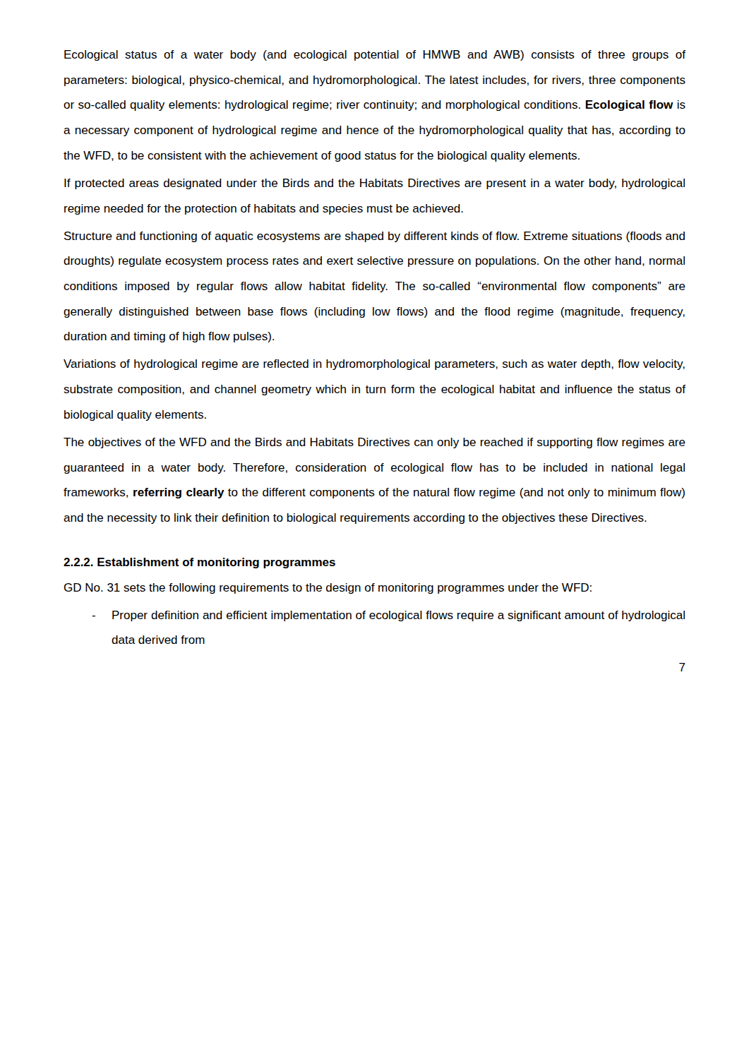Ecological status of a water body (and ecological potential of HMWB and AWB) consists of three groups of parameters: biological, physico-chemical, and hydromorphological. The latest includes, for rivers, three components or so-called quality elements: hydrological regime; river continuity; and morphological conditions. Ecological flow is a necessary component of hydrological regime and hence of the hydromorphological quality that has, according to the WFD, to be consistent with the achievement of good status for the biological quality elements.
If protected areas designated under the Birds and the Habitats Directives are present in a water body, hydrological regime needed for the protection of habitats and species must be achieved.
Structure and functioning of aquatic ecosystems are shaped by different kinds of flow. Extreme situations (floods and droughts) regulate ecosystem process rates and exert selective pressure on populations. On the other hand, normal conditions imposed by regular flows allow habitat fidelity. The so-called “environmental flow components” are generally distinguished between base flows (including low flows) and the flood regime (magnitude, frequency, duration and timing of high flow pulses).
Variations of hydrological regime are reflected in hydromorphological parameters, such as water depth, flow velocity, substrate composition, and channel geometry which in turn form the ecological habitat and influence the status of biological quality elements.
The objectives of the WFD and the Birds and Habitats Directives can only be reached if supporting flow regimes are guaranteed in a water body. Therefore, consideration of ecological flow has to be included in national legal frameworks, referring clearly to the different components of the natural flow regime (and not only to minimum flow) and the necessity to link their definition to biological requirements according to the objectives these Directives.
2.2.2. Establishment of monitoring programmes
GD No. 31 sets the following requirements to the design of monitoring programmes under the WFD:
Proper definition and efficient implementation of ecological flows require a significant amount of hydrological data derived from
7